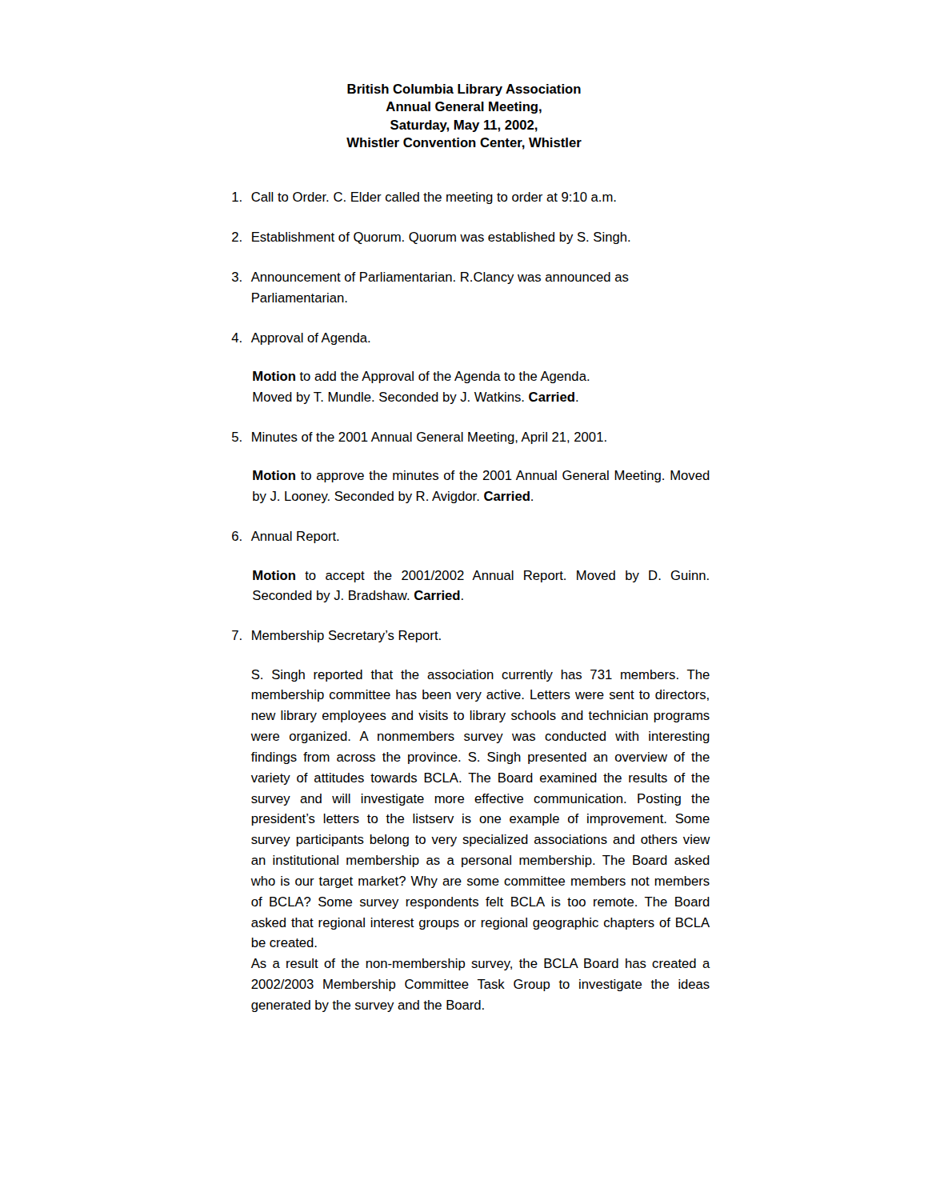British Columbia Library Association Annual General Meeting, Saturday, May 11, 2002, Whistler Convention Center, Whistler
Call to Order. C. Elder called the meeting to order at 9:10 a.m.
Establishment of Quorum. Quorum was established by S. Singh.
Announcement of Parliamentarian. R.Clancy was announced as Parliamentarian.
Approval of Agenda.
Motion to add the Approval of the Agenda to the Agenda.
Moved by T. Mundle. Seconded by J. Watkins. Carried.
Minutes of the 2001 Annual General Meeting, April 21, 2001.
Motion to approve the minutes of the 2001 Annual General Meeting. Moved by J. Looney. Seconded by R. Avigdor. Carried.
Annual Report.
Motion to accept the 2001/2002 Annual Report. Moved by D. Guinn. Seconded by J. Bradshaw. Carried.
Membership Secretary’s Report.
S. Singh reported that the association currently has 731 members. The membership committee has been very active. Letters were sent to directors, new library employees and visits to library schools and technician programs were organized. A nonmembers survey was conducted with interesting findings from across the province. S. Singh presented an overview of the variety of attitudes towards BCLA. The Board examined the results of the survey and will investigate more effective communication. Posting the president’s letters to the listserv is one example of improvement. Some survey participants belong to very specialized associations and others view an institutional membership as a personal membership. The Board asked who is our target market? Why are some committee members not members of BCLA? Some survey respondents felt BCLA is too remote. The Board asked that regional interest groups or regional geographic chapters of BCLA be created.
As a result of the non-membership survey, the BCLA Board has created a 2002/2003 Membership Committee Task Group to investigate the ideas generated by the survey and the Board.